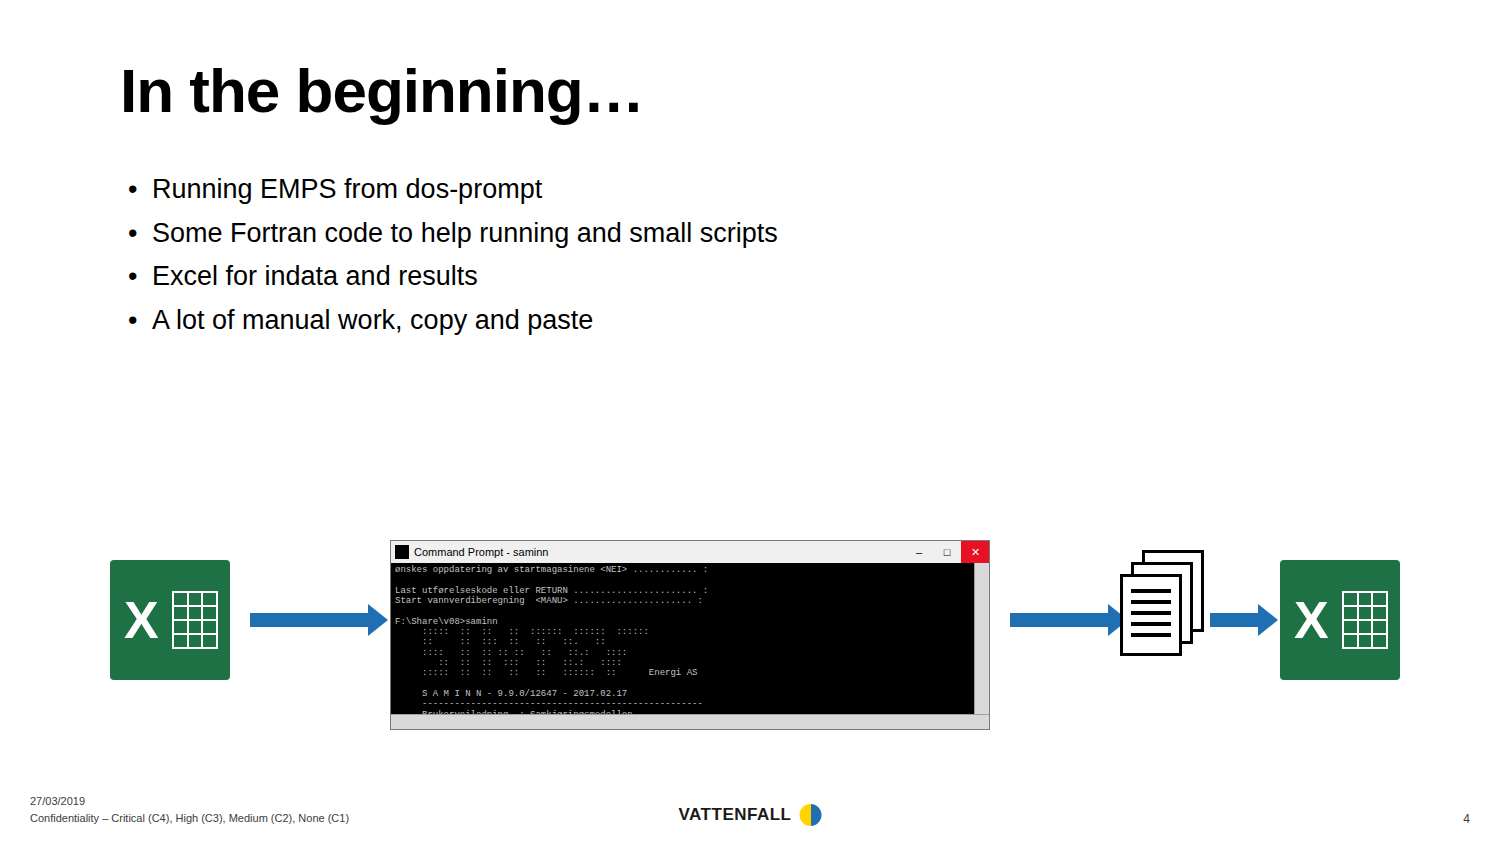In the beginning…
Running EMPS from dos-prompt
Some Fortran code to help running and small scripts
Excel for indata and results
A lot of manual work, copy and paste
X
Command Prompt - saminn – □ ✕
ønskes oppdatering av startmagasinene <NEI> ............ :

Last utførelseskode eller RETURN ....................... :
Start vannverdiberegning  <MANU> ...................... :

F:\Share\v08>saminn
     :::::  ::  ::   ::  ::::::  ::::::  ::::::
     ::     ::  :::  ::   ::   ::.   ::
     ::::   ::  :: :: ::   ::   ::.:   ::::
        ::  ::  ::  :::   ::   ::.:   ::::
     :::::  ::  ::   ::   ::   ::::::  ::      Energi AS

     S A M I N N - 9.9.0/12647 - 2017.02.17
     ----------------------------------------------------
     Brukerveiledning..: Samkjøringsmodellen
     Sintef Support....: support.energy@sintef.no, Tel: 40471700/Senb: 73597200

     Kjøretidspunkt....:  1. mars 2019, kl 12:07:10

SAMINN: Oversikt over diverse styreparametre.
X
27/03/2019
Confidentiality – Critical (C4), High (C3), Medium (C2), None (C1)
VATTENFALL
4